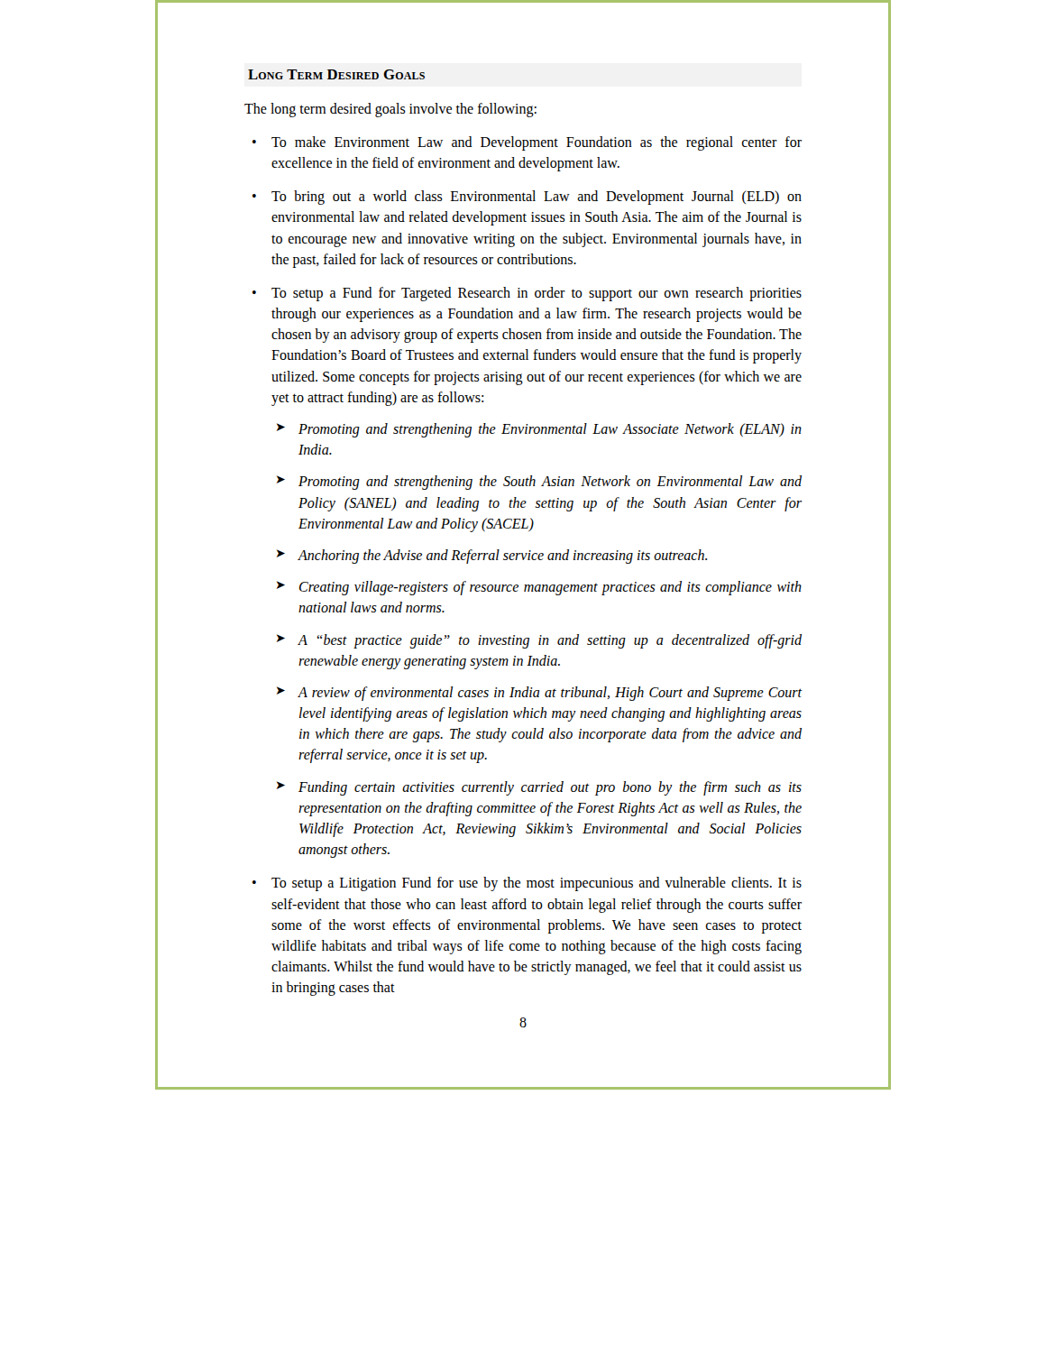Long Term Desired Goals
The long term desired goals involve the following:
To make Environment Law and Development Foundation as the regional center for excellence in the field of environment and development law.
To bring out a world class Environmental Law and Development Journal (ELD) on environmental law and related development issues in South Asia. The aim of the Journal is to encourage new and innovative writing on the subject. Environmental journals have, in the past, failed for lack of resources or contributions.
To setup a Fund for Targeted Research in order to support our own research priorities through our experiences as a Foundation and a law firm. The research projects would be chosen by an advisory group of experts chosen from inside and outside the Foundation. The Foundation’s Board of Trustees and external funders would ensure that the fund is properly utilized. Some concepts for projects arising out of our recent experiences (for which we are yet to attract funding) are as follows:
Promoting and strengthening the Environmental Law Associate Network (ELAN) in India.
Promoting and strengthening the South Asian Network on Environmental Law and Policy (SANEL) and leading to the setting up of the South Asian Center for Environmental Law and Policy (SACEL)
Anchoring the Advise and Referral service and increasing its outreach.
Creating village-registers of resource management practices and its compliance with national laws and norms.
A “best practice guide” to investing in and setting up a decentralized off-grid renewable energy generating system in India.
A review of environmental cases in India at tribunal, High Court and Supreme Court level identifying areas of legislation which may need changing and highlighting areas in which there are gaps. The study could also incorporate data from the advice and referral service, once it is set up.
Funding certain activities currently carried out pro bono by the firm such as its representation on the drafting committee of the Forest Rights Act as well as Rules, the Wildlife Protection Act, Reviewing Sikkim’s Environmental and Social Policies amongst others.
To setup a Litigation Fund for use by the most impecunious and vulnerable clients. It is self-evident that those who can least afford to obtain legal relief through the courts suffer some of the worst effects of environmental problems. We have seen cases to protect wildlife habitats and tribal ways of life come to nothing because of the high costs facing claimants. Whilst the fund would have to be strictly managed, we feel that it could assist us in bringing cases that
8